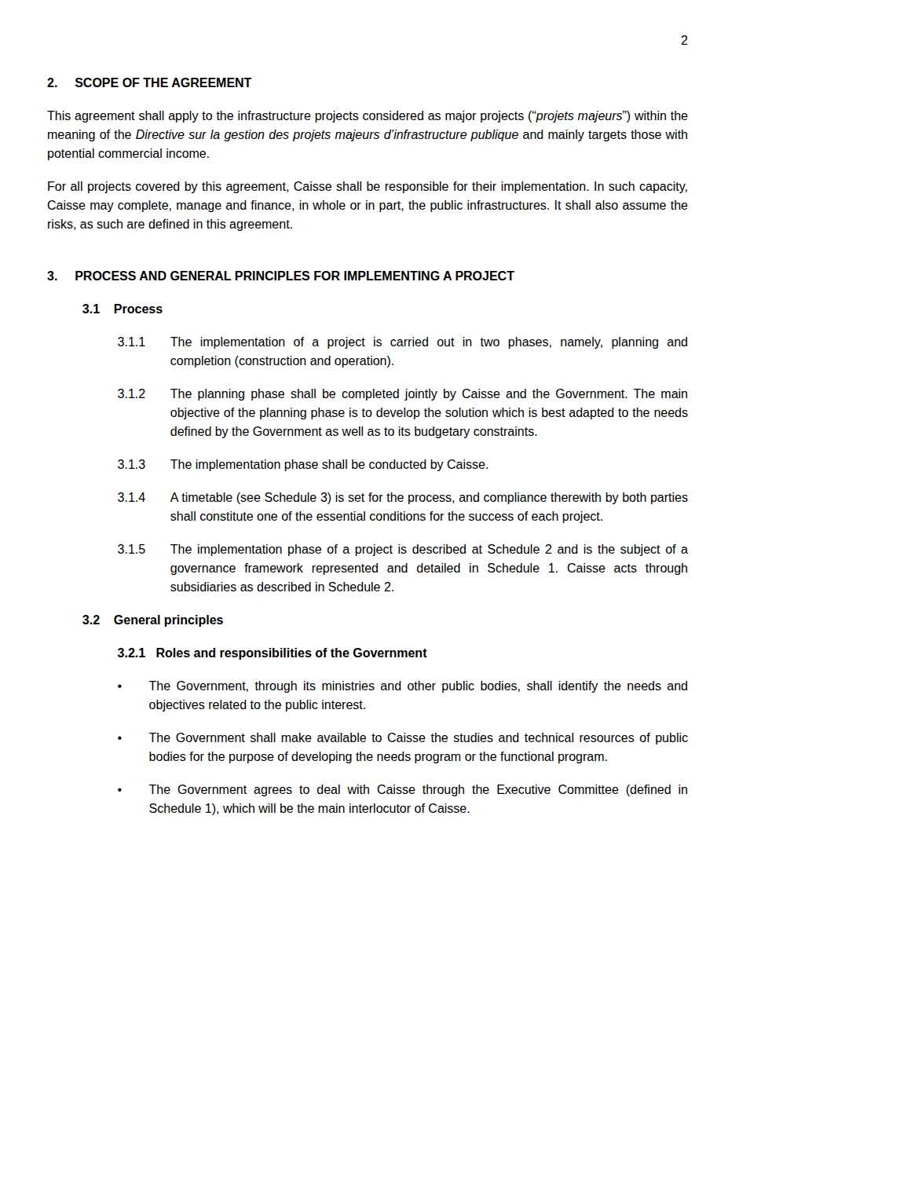2
2. Scope of the Agreement
This agreement shall apply to the infrastructure projects considered as major projects (“projets majeurs”) within the meaning of the Directive sur la gestion des projets majeurs d’infrastructure publique and mainly targets those with potential commercial income.
For all projects covered by this agreement, Caisse shall be responsible for their implementation. In such capacity, Caisse may complete, manage and finance, in whole or in part, the public infrastructures. It shall also assume the risks, as such are defined in this agreement.
3. Process and General Principles for Implementing a Project
3.1 Process
3.1.1
The implementation of a project is carried out in two phases, namely, planning and completion (construction and operation).
3.1.2
The planning phase shall be completed jointly by Caisse and the Government. The main objective of the planning phase is to develop the solution which is best adapted to the needs defined by the Government as well as to its budgetary constraints.
3.1.3
The implementation phase shall be conducted by Caisse.
3.1.4
A timetable (see Schedule 3) is set for the process, and compliance therewith by both parties shall constitute one of the essential conditions for the success of each project.
3.1.5
The implementation phase of a project is described at Schedule 2 and is the subject of a governance framework represented and detailed in Schedule 1. Caisse acts through subsidiaries as described in Schedule 2.
3.2 General principles
3.2.1 Roles and responsibilities of the Government
• The Government, through its ministries and other public bodies, shall identify the needs and objectives related to the public interest.
• The Government shall make available to Caisse the studies and technical resources of public bodies for the purpose of developing the needs program or the functional program.
• The Government agrees to deal with Caisse through the Executive Committee (defined in Schedule 1), which will be the main interlocutor of Caisse.